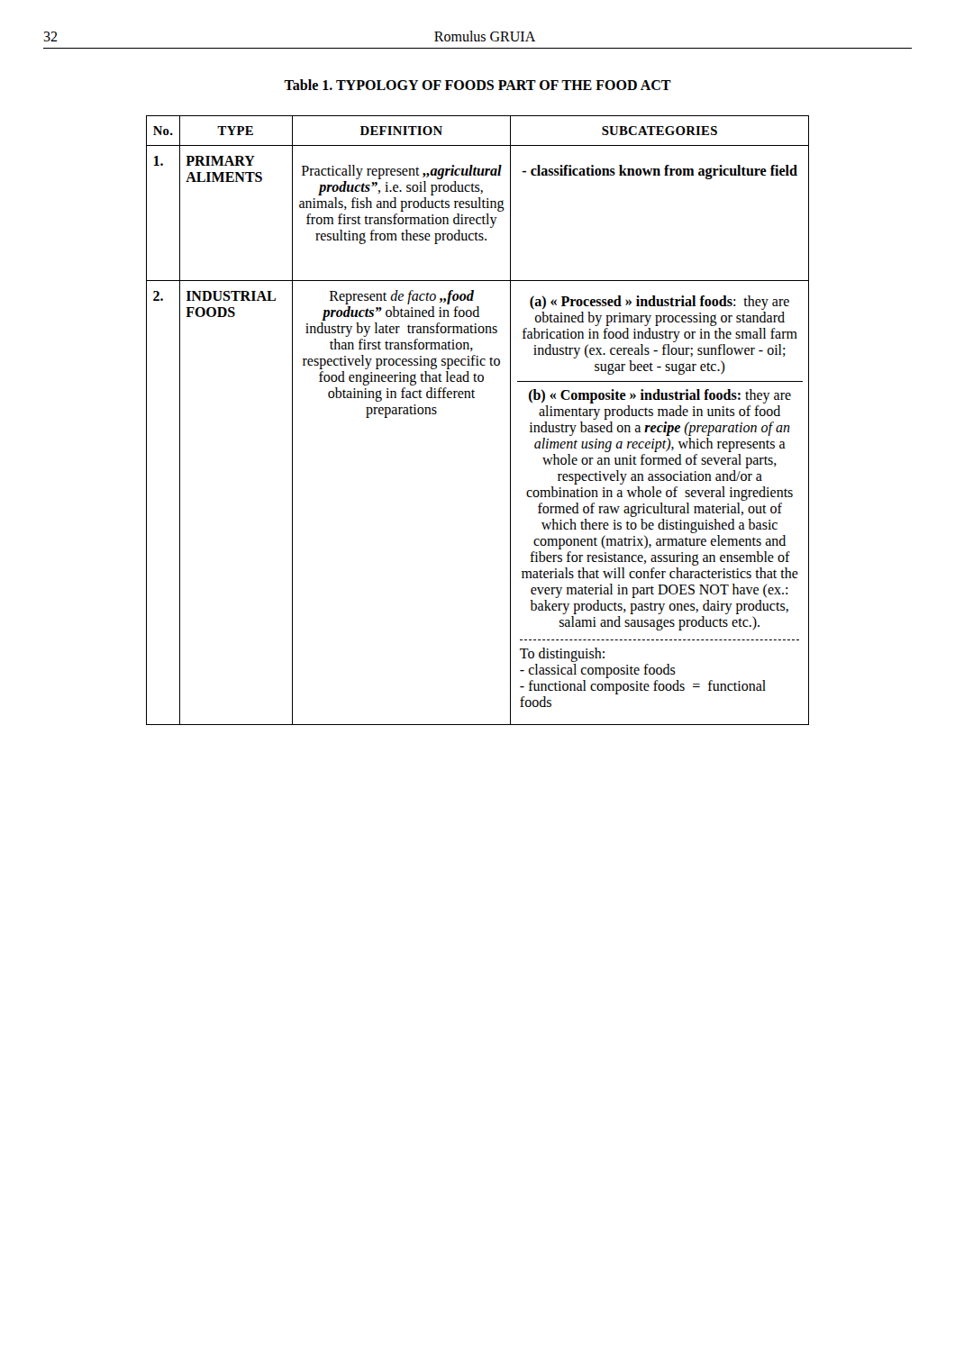32 Romulus GRUIA
Table 1. TYPOLOGY OF FOODS PART OF THE FOOD ACT
| No. | TYPE | DEFINITION | SUBCATEGORIES |
| --- | --- | --- | --- |
| 1. | PRIMARY ALIMENTS | Practically represent ,,agricultural products” , i.e. soil products, animals, fish and products resulting from first transformation directly resulting from these products. | - classifications known from agriculture field |
| 2. | INDUSTRIAL FOODS | Represent de facto ,,food products” obtained in food industry by later transformations than first transformation, respectively processing specific to food engineering that lead to obtaining in fact different preparations | (a) « Processed » industrial foods : they are obtained by primary processing or standard fabrication in food industry or in the small farm industry (ex. cereals - flour; sunflower - oil; sugar beet - sugar etc.) (b) « Composite » industrial foods: they are alimentary products made in units of food industry based on a recipe (preparation of an aliment using a receipt) , which represents a whole or an unit formed of several parts, respectively an association and/or a combination in a whole of several ingredients formed of raw agricultural material, out of which there is to be distinguished a basic component (matrix), armature elements and fibers for resistance, assuring an ensemble of materials that will confer characteristics that the every material in part DOES NOT have (ex.: bakery products, pastry ones, dairy products, salami and sausages products etc.). To distinguish: - classical composite foods - functional composite foods = functional foods |